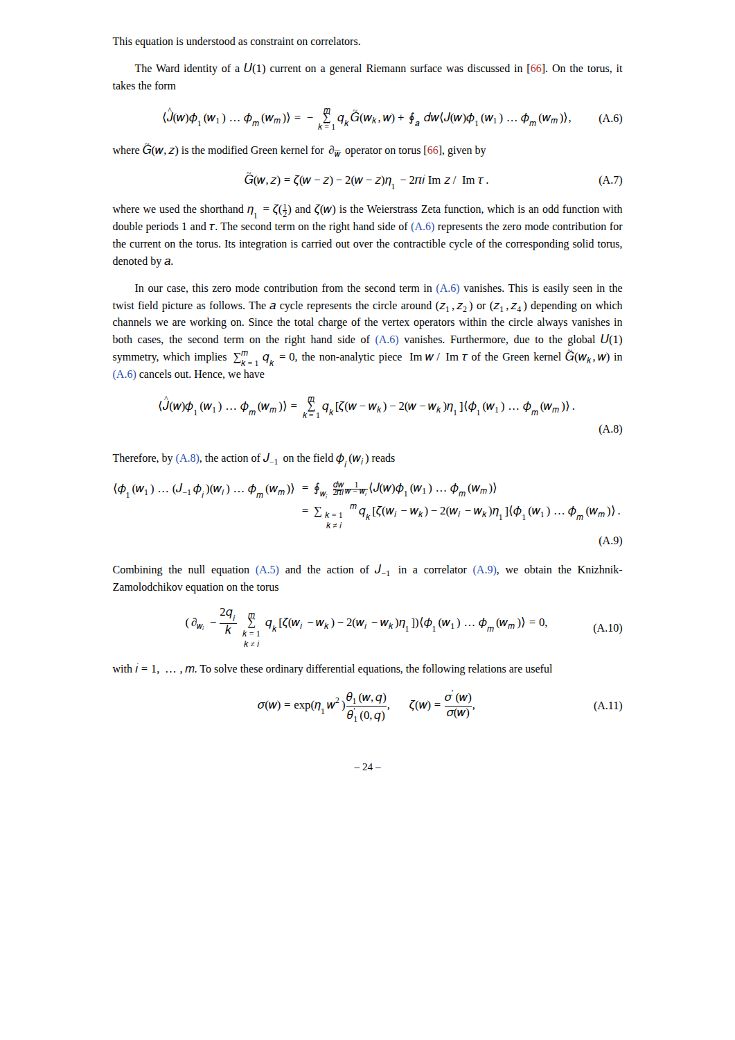This equation is understood as constraint on correlators.
The Ward identity of a U(1) current on a general Riemann surface was discussed in [66]. On the torus, it takes the form
⟨J^(w) ϕ1(w1) … ϕm(wm)⟩ = − ∑k=1m qk G~(wk,w) + ∮a dw ⟨J(w) ϕ1(w1) … ϕm(wm)⟩ ,
(A.6)
where G~(w,z) is the modified Green kernel for ∂w― operator on torus [66], given by
G~(w,z) = ζ(w−z) − 2(w−z)η1 − 2πi Imz/Imτ .
(A.7)
where we used the shorthand η1=ζ(12) and ζ(w) is the Weierstrass Zeta function, which is an odd function with double periods 1 and τ. The second term on the right hand side of (A.6) represents the zero mode contribution for the current on the torus. Its integration is carried out over the contractible cycle of the corresponding solid torus, denoted by a.
In our case, this zero mode contribution from the second term in (A.6) vanishes. This is easily seen in the twist field picture as follows. The a cycle represents the circle around (z1,z2) or (z1,z4) depending on which channels we are working on. Since the total charge of the vertex operators within the circle always vanishes in both cases, the second term on the right hand side of (A.6) vanishes. Furthermore, due to the global U(1) symmetry, which implies ∑k=1mqk=0, the non-analytic piece Imw/Imτ of the Green kernel G~(wk,w) in (A.6) cancels out. Hence, we have
⟨J^(w) ϕ1(w1) … ϕm(wm)⟩ = ∑k=1m qk [ ζ(w−wk) − 2(w−wk)η1 ] ⟨ ϕ1(w1) … ϕm(wm)⟩ .
(A.8)
Therefore, by (A.8), the action of J−1 on the field ϕi(wi) reads
⟨ϕ1(w1) … (J−1ϕi) (wi) … ϕm(wm)⟩
= ∮wi dw2πi 1w−wi ⟨J(w) ϕ1(w1) … ϕm(wm)⟩
= ∑ k=1 k≠i m qk [ ζ(wi−wk) − 2(wi−wk)η1 ] ⟨ ϕ1(w1) … ϕm(wm)⟩ .
(A.9)
Combining the null equation (A.5) and the action of J−1 in a correlator (A.9), we obtain the Knizhnik-Zamolodchikov equation on the torus
( ∂wi − 2qik ∑ k=1 k≠i m qk [ ζ(wi−wk) − 2(wi−wk)η1 ] ) ⟨ ϕ1(w1) … ϕm(wm)⟩ =0 ,
(A.10)
with i=1,…,m. To solve these ordinary differential equations, the following relations are useful
σ(w) = exp(η1w2) θ1(w,q) θ1′(0,q) , ζ(w) = σ′(w) σ(w) ,
(A.11)
– 24 –